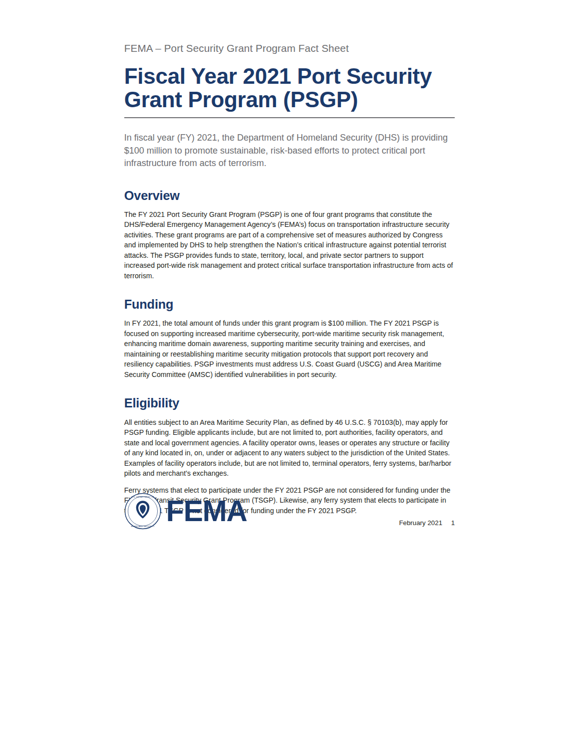FEMA – Port Security Grant Program Fact Sheet
Fiscal Year 2021 Port Security
Grant Program (PSGP)
In fiscal year (FY) 2021, the Department of Homeland Security (DHS) is providing $100 million to promote sustainable, risk-based efforts to protect critical port infrastructure from acts of terrorism.
Overview
The FY 2021 Port Security Grant Program (PSGP) is one of four grant programs that constitute the DHS/Federal Emergency Management Agency’s (FEMA’s) focus on transportation infrastructure security activities. These grant programs are part of a comprehensive set of measures authorized by Congress and implemented by DHS to help strengthen the Nation’s critical infrastructure against potential terrorist attacks. The PSGP provides funds to state, territory, local, and private sector partners to support increased port-wide risk management and protect critical surface transportation infrastructure from acts of terrorism.
Funding
In FY 2021, the total amount of funds under this grant program is $100 million. The FY 2021 PSGP is focused on supporting increased maritime cybersecurity, port-wide maritime security risk management, enhancing maritime domain awareness, supporting maritime security training and exercises, and maintaining or reestablishing maritime security mitigation protocols that support port recovery and resiliency capabilities. PSGP investments must address U.S. Coast Guard (USCG) and Area Maritime Security Committee (AMSC) identified vulnerabilities in port security.
Eligibility
All entities subject to an Area Maritime Security Plan, as defined by 46 U.S.C. § 70103(b), may apply for PSGP funding. Eligible applicants include, but are not limited to, port authorities, facility operators, and state and local government agencies. A facility operator owns, leases or operates any structure or facility of any kind located in, on, under or adjacent to any waters subject to the jurisdiction of the United States. Examples of facility operators include, but are not limited to, terminal operators, ferry systems, bar/harbor pilots and merchant’s exchanges.
Ferry systems that elect to participate under the FY 2021 PSGP are not considered for funding under the FY 2021 Transit Security Grant Program (TSGP). Likewise, any ferry system that elects to participate in the FY 2021 TSGP is not considered for funding under the FY 2021 PSGP.
U.S. DEPARTMENT OF HOMELAND SECURITY FEMA
February 2021 1